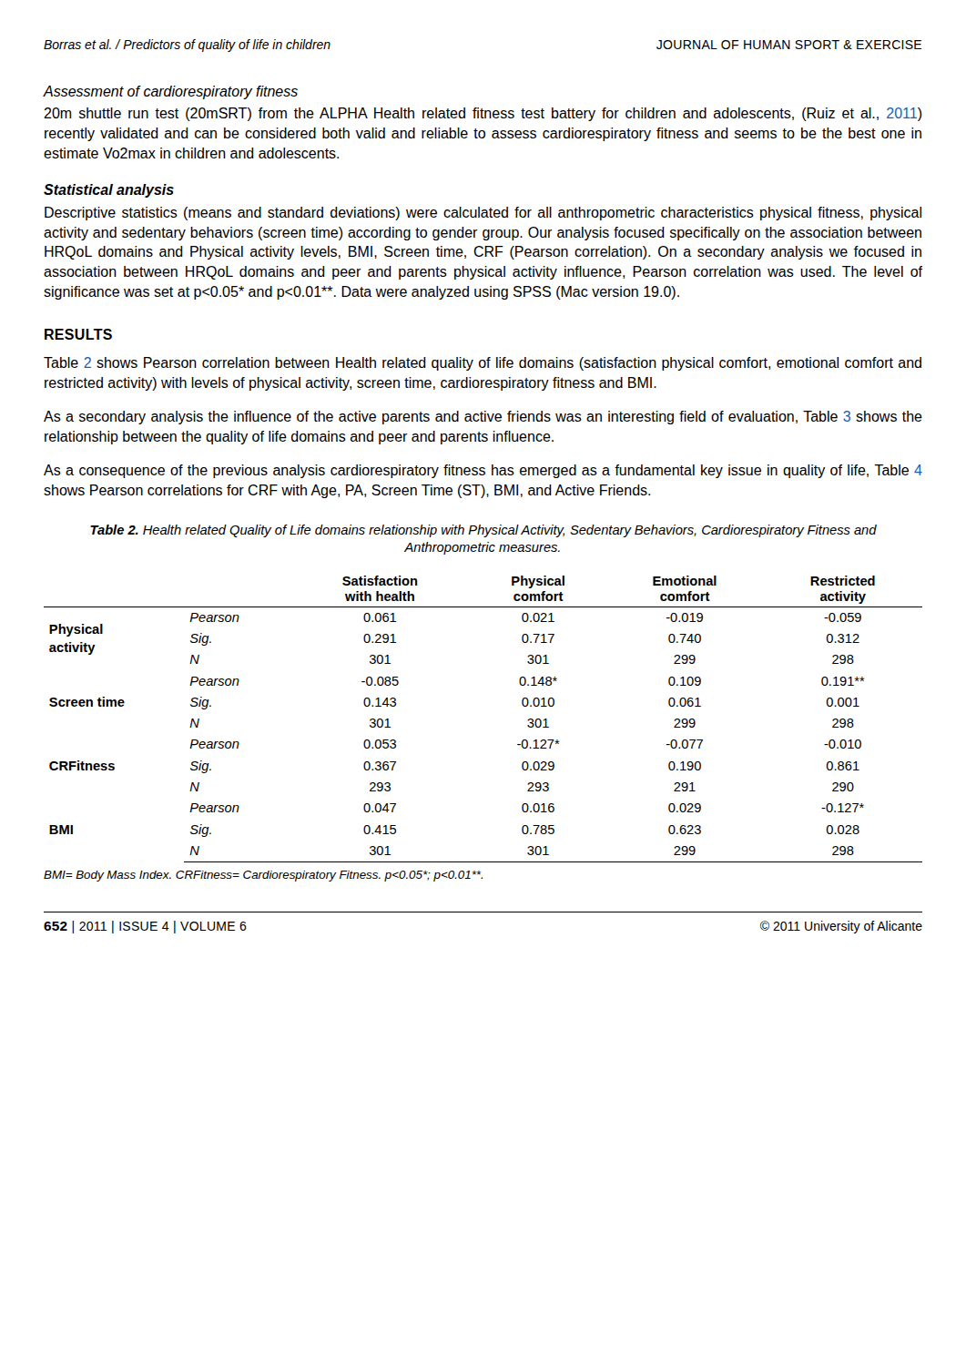Borras et al. / Predictors of quality of life in children
JOURNAL OF HUMAN SPORT & EXERCISE
Assessment of cardiorespiratory fitness
20m shuttle run test (20mSRT) from the ALPHA Health related fitness test battery for children and adolescents, (Ruiz et al., 2011) recently validated and can be considered both valid and reliable to assess cardiorespiratory fitness and seems to be the best one in estimate Vo2max in children and adolescents.
Statistical analysis
Descriptive statistics (means and standard deviations) were calculated for all anthropometric characteristics physical fitness, physical activity and sedentary behaviors (screen time) according to gender group. Our analysis focused specifically on the association between HRQoL domains and Physical activity levels, BMI, Screen time, CRF (Pearson correlation). On a secondary analysis we focused in association between HRQoL domains and peer and parents physical activity influence, Pearson correlation was used. The level of significance was set at p<0.05* and p<0.01**. Data were analyzed using SPSS (Mac version 19.0).
RESULTS
Table 2 shows Pearson correlation between Health related quality of life domains (satisfaction physical comfort, emotional comfort and restricted activity) with levels of physical activity, screen time, cardiorespiratory fitness and BMI.
As a secondary analysis the influence of the active parents and active friends was an interesting field of evaluation, Table 3 shows the relationship between the quality of life domains and peer and parents influence.
As a consequence of the previous analysis cardiorespiratory fitness has emerged as a fundamental key issue in quality of life, Table 4 shows Pearson correlations for CRF with Age, PA, Screen Time (ST), BMI, and Active Friends.
Table 2. Health related Quality of Life domains relationship with Physical Activity, Sedentary Behaviors, Cardiorespiratory Fitness and Anthropometric measures.
| | | Satisfaction with health | Physical comfort | Emotional comfort | Restricted activity |
| --- | --- | --- | --- | --- | --- |
| Physical activity | Pearson | 0.061 | 0.021 | -0.019 | -0.059 |
| Sig. | 0.291 | 0.717 | 0.740 | 0.312 |
| N | 301 | 301 | 299 | 298 |
| Screen time | Pearson | -0.085 | 0.148* | 0.109 | 0.191** |
| Sig. | 0.143 | 0.010 | 0.061 | 0.001 |
| N | 301 | 301 | 299 | 298 |
| CRFitness | Pearson | 0.053 | -0.127* | -0.077 | -0.010 |
| Sig. | 0.367 | 0.029 | 0.190 | 0.861 |
| N | 293 | 293 | 291 | 290 |
| BMI | Pearson | 0.047 | 0.016 | 0.029 | -0.127* |
| Sig. | 0.415 | 0.785 | 0.623 | 0.028 |
| N | 301 | 301 | 299 | 298 |
BMI= Body Mass Index. CRFitness= Cardiorespiratory Fitness. p<0.05*; p<0.01**.
652 | 2011 | ISSUE 4 | VOLUME 6
© 2011 University of Alicante